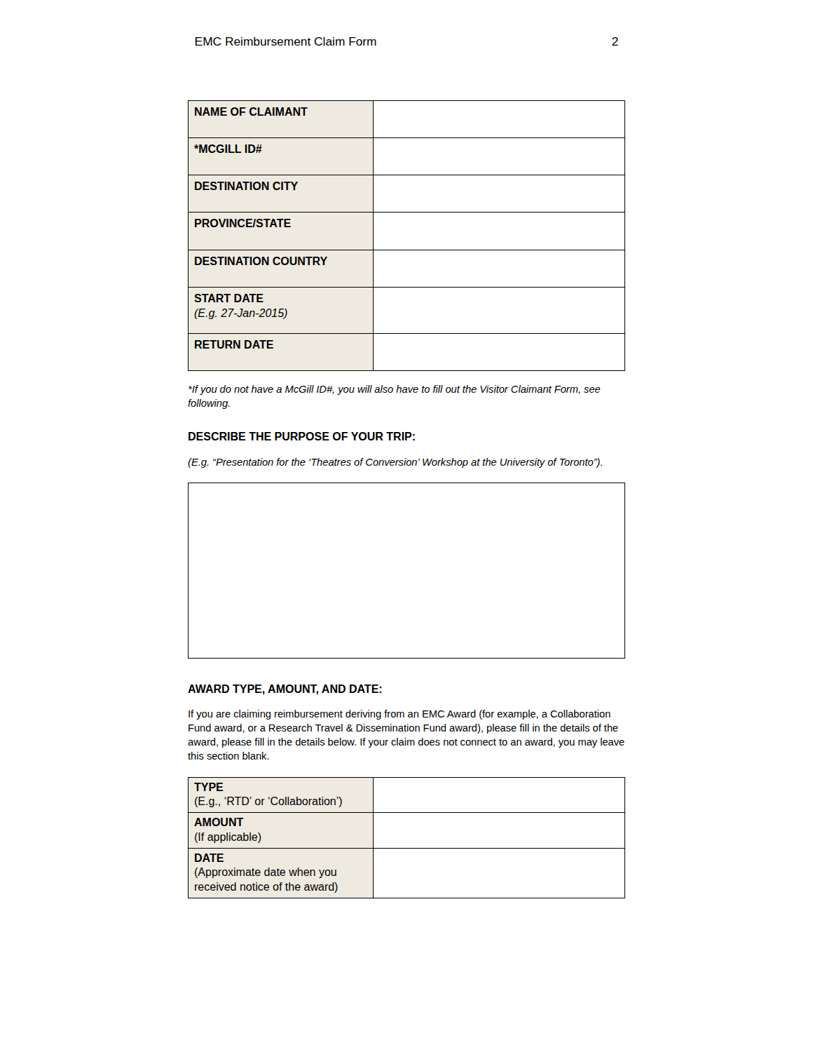EMC Reimbursement Claim Form 2
| NAME OF CLAIMANT | |
| *MCGILL ID# | |
| DESTINATION CITY | |
| PROVINCE/STATE | |
| DESTINATION COUNTRY | |
| START DATE (E.g. 27-Jan-2015) | |
| RETURN DATE | |
*If you do not have a McGill ID#, you will also have to fill out the Visitor Claimant Form, see following.
Describe the purpose of your trip:
(E.g. “Presentation for the ‘Theatres of Conversion’ Workshop at the University of Toronto”).
Award type, amount, and date:
If you are claiming reimbursement deriving from an EMC Award (for example, a Collaboration Fund award, or a Research Travel & Dissemination Fund award), please fill in the details of the award, please fill in the details below. If your claim does not connect to an award, you may leave this section blank.
| TYPE (E.g., ‘RTD’ or ‘Collaboration’) | |
| AMOUNT (If applicable) | |
| DATE (Approximate date when you received notice of the award) | |